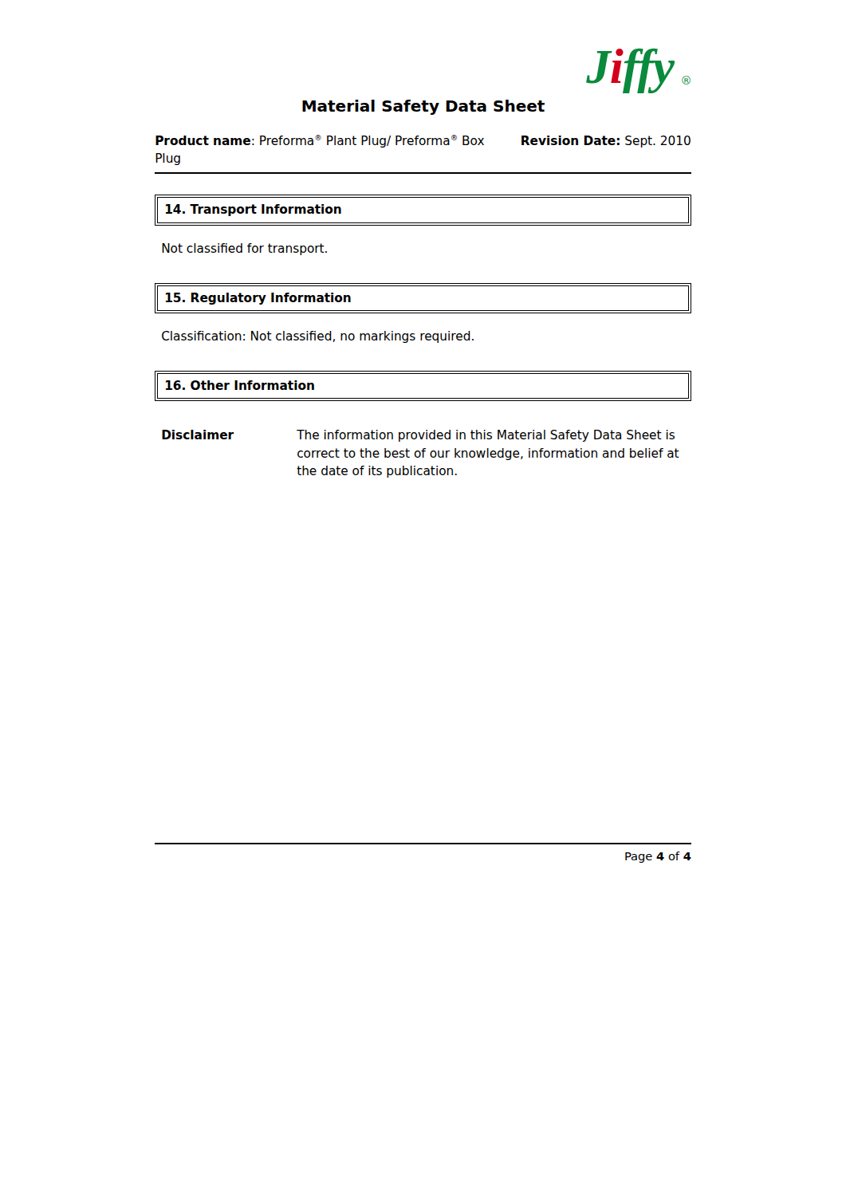Jiffy®
Material Safety Data Sheet
Product name: Preforma® Plant Plug/ Preforma® Box Plug
Revision Date: Sept. 2010
14. Transport Information
Not classified for transport.
15. Regulatory Information
Classification: Not classified, no markings required.
16. Other Information
Disclaimer
The information provided in this Material Safety Data Sheet is correct to the best of our knowledge, information and belief at the date of its publication.
Page 4 of 4